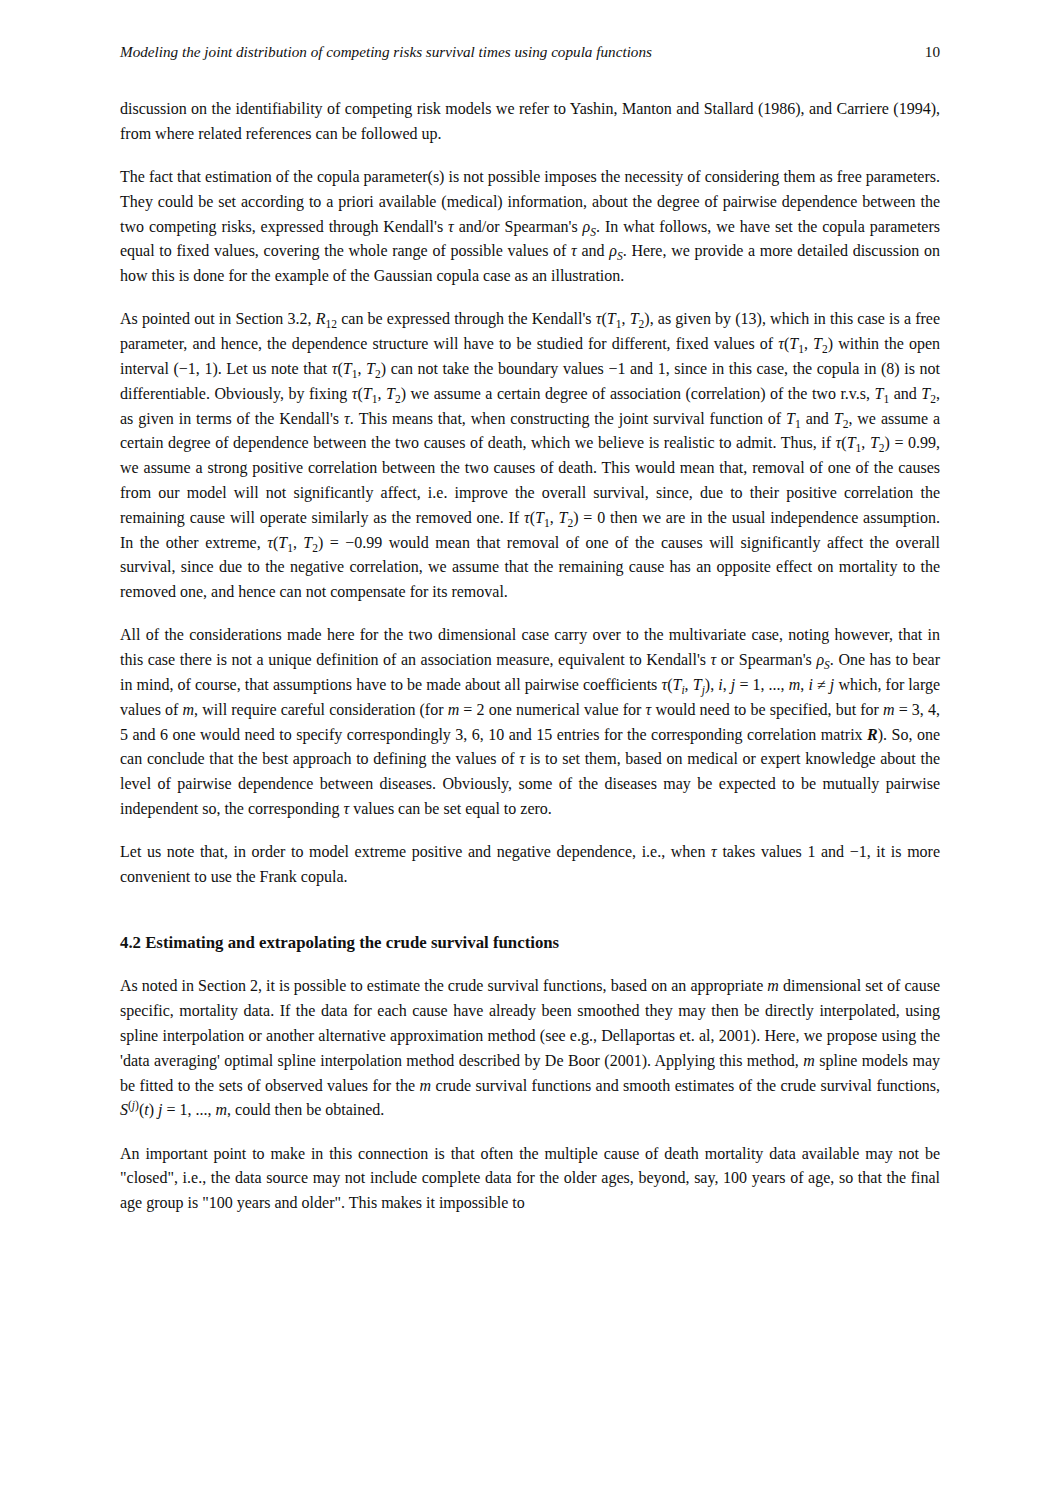Modeling the joint distribution of competing risks survival times using copula functions 10
discussion on the identifiability of competing risk models we refer to Yashin, Manton and Stallard (1986), and Carriere (1994), from where related references can be followed up.
The fact that estimation of the copula parameter(s) is not possible imposes the necessity of considering them as free parameters. They could be set according to a priori available (medical) information, about the degree of pairwise dependence between the two competing risks, expressed through Kendall's τ and/or Spearman's ρS. In what follows, we have set the copula parameters equal to fixed values, covering the whole range of possible values of τ and ρS. Here, we provide a more detailed discussion on how this is done for the example of the Gaussian copula case as an illustration.
As pointed out in Section 3.2, R12 can be expressed through the Kendall's τ(T1, T2), as given by (13), which in this case is a free parameter, and hence, the dependence structure will have to be studied for different, fixed values of τ(T1, T2) within the open interval (−1, 1). Let us note that τ(T1, T2) can not take the boundary values −1 and 1, since in this case, the copula in (8) is not differentiable. Obviously, by fixing τ(T1, T2) we assume a certain degree of association (correlation) of the two r.v.s, T1 and T2, as given in terms of the Kendall's τ. This means that, when constructing the joint survival function of T1 and T2, we assume a certain degree of dependence between the two causes of death, which we believe is realistic to admit. Thus, if τ(T1, T2) = 0.99, we assume a strong positive correlation between the two causes of death. This would mean that, removal of one of the causes from our model will not significantly affect, i.e. improve the overall survival, since, due to their positive correlation the remaining cause will operate similarly as the removed one. If τ(T1, T2) = 0 then we are in the usual independence assumption. In the other extreme, τ(T1, T2) = −0.99 would mean that removal of one of the causes will significantly affect the overall survival, since due to the negative correlation, we assume that the remaining cause has an opposite effect on mortality to the removed one, and hence can not compensate for its removal.
All of the considerations made here for the two dimensional case carry over to the multivariate case, noting however, that in this case there is not a unique definition of an association measure, equivalent to Kendall's τ or Spearman's ρS. One has to bear in mind, of course, that assumptions have to be made about all pairwise coefficients τ(Ti, Tj), i, j = 1, ..., m, i ≠ j which, for large values of m, will require careful consideration (for m = 2 one numerical value for τ would need to be specified, but for m = 3, 4, 5 and 6 one would need to specify correspondingly 3, 6, 10 and 15 entries for the corresponding correlation matrix R). So, one can conclude that the best approach to defining the values of τ is to set them, based on medical or expert knowledge about the level of pairwise dependence between diseases. Obviously, some of the diseases may be expected to be mutually pairwise independent so, the corresponding τ values can be set equal to zero.
Let us note that, in order to model extreme positive and negative dependence, i.e., when τ takes values 1 and −1, it is more convenient to use the Frank copula.
4.2 Estimating and extrapolating the crude survival functions
As noted in Section 2, it is possible to estimate the crude survival functions, based on an appropriate m dimensional set of cause specific, mortality data. If the data for each cause have already been smoothed they may then be directly interpolated, using spline interpolation or another alternative approximation method (see e.g., Dellaportas et. al, 2001). Here, we propose using the 'data averaging' optimal spline interpolation method described by De Boor (2001). Applying this method, m spline models may be fitted to the sets of observed values for the m crude survival functions and smooth estimates of the crude survival functions, S(j)(t) j = 1, ..., m, could then be obtained.
An important point to make in this connection is that often the multiple cause of death mortality data available may not be "closed", i.e., the data source may not include complete data for the older ages, beyond, say, 100 years of age, so that the final age group is "100 years and older". This makes it impossible to